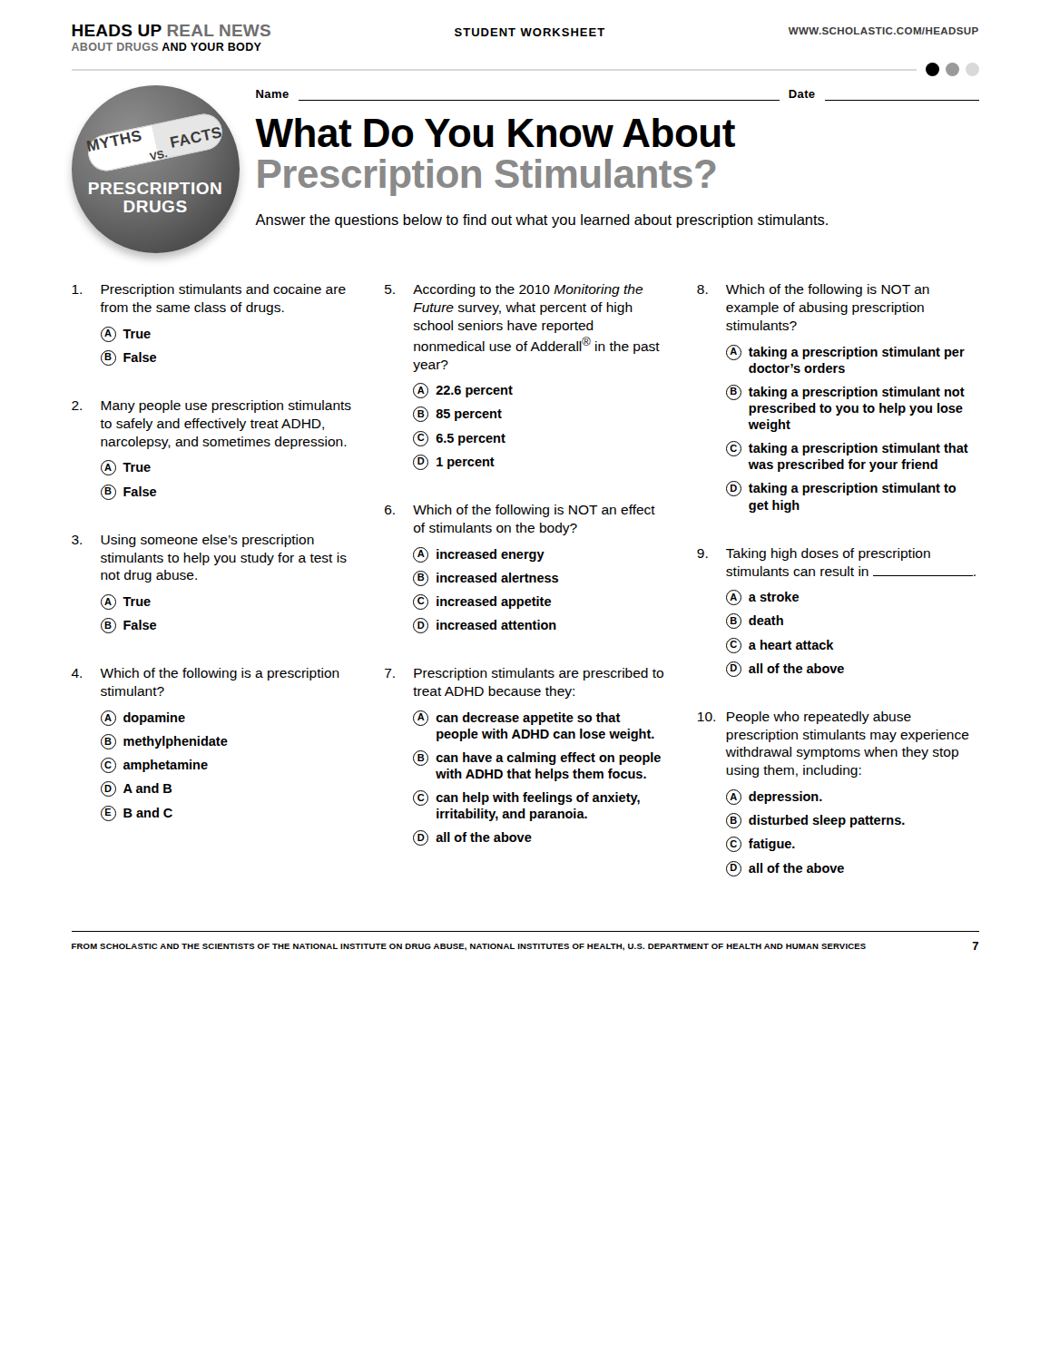HEADS UP REAL NEWS
ABOUT DRUGS AND YOUR BODY
STUDENT WORKSHEET
WWW.SCHOLASTIC.COM/HEADSUP
MYTHS
VS.
FACTS
PRESCRIPTIONDRUGS
Name Date
What Do You Know About
Prescription Stimulants?
Answer the questions below to find out what you learned about prescription stimulants.
1.
Prescription stimulants and cocaine are from the same class of drugs.
ATrue
BFalse
2.
Many people use prescription stimulants to safely and effectively treat ADHD, narcolepsy, and sometimes depression.
ATrue
BFalse
3.
Using someone else’s prescription stimulants to help you study for a test is not drug abuse.
ATrue
BFalse
4.
Which of the following is a prescription stimulant?
Adopamine
Bmethylphenidate
Camphetamine
DA and B
EB and C
5.
According to the 2010 Monitoring the Future survey, what percent of high school seniors have reported nonmedical use of Adderall® in the past year?
A 22.6 percent
B 85 percent
C 6.5 percent
D 1 percent
6.
Which of the following is NOT an effect of stimulants on the body?
Aincreased energy
Bincreased alertness
Cincreased appetite
Dincreased attention
7.
Prescription stimulants are prescribed to treat ADHD because they:
Acan decrease appetite so that people with ADHD can lose weight.
Bcan have a calming effect on people with ADHD that helps them focus.
Ccan help with feelings of anxiety, irritability, and paranoia.
Dall of the above
8.
Which of the following is NOT an example of abusing prescription stimulants?
Ataking a prescription stimulant per doctor’s orders
Btaking a prescription stimulant not prescribed to you to help you lose weight
Ctaking a prescription stimulant that was prescribed for your friend
Dtaking a prescription stimulant to get high
9.
Taking high doses of prescription stimulants can result in .
Aa stroke
Bdeath
Ca heart attack
Dall of the above
10.
People who repeatedly abuse prescription stimulants may experience withdrawal symptoms when they stop using them, including:
Adepression.
Bdisturbed sleep patterns.
Cfatigue.
Dall of the above
FROM SCHOLASTIC AND THE SCIENTISTS OF THE NATIONAL INSTITUTE ON DRUG ABUSE, NATIONAL INSTITUTES OF HEALTH, U.S. DEPARTMENT OF HEALTH AND HUMAN SERVICES
7